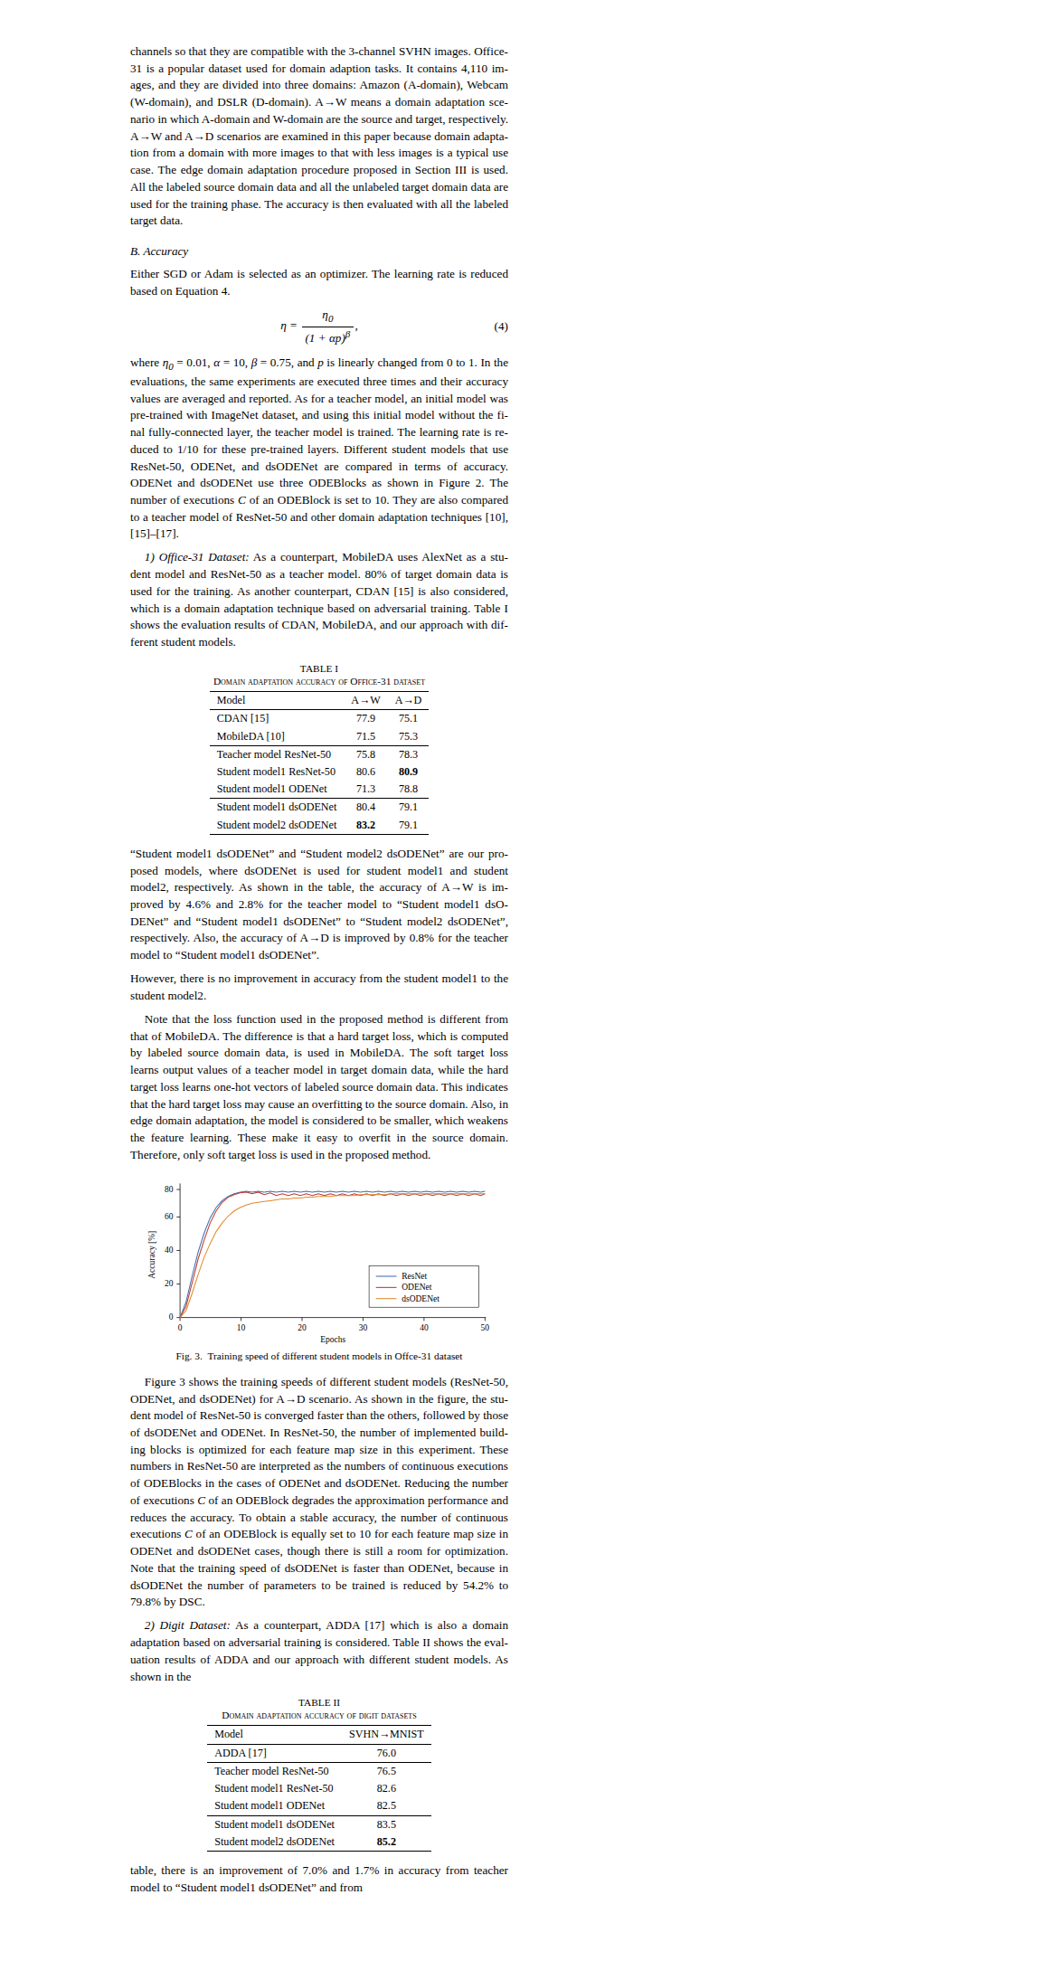channels so that they are compatible with the 3-channel SVHN images. Office-31 is a popular dataset used for domain adaption tasks. It contains 4,110 images, and they are divided into three domains: Amazon (A-domain), Webcam (W-domain), and DSLR (D-domain). A→W means a domain adaptation scenario in which A-domain and W-domain are the source and target, respectively. A→W and A→D scenarios are examined in this paper because domain adaptation from a domain with more images to that with less images is a typical use case. The edge domain adaptation procedure proposed in Section III is used. All the labeled source domain data and all the unlabeled target domain data are used for the training phase. The accuracy is then evaluated with all the labeled target data.
B. Accuracy
Either SGD or Adam is selected as an optimizer. The learning rate is reduced based on Equation 4.
η = η0(1 + αp)β, (4)
where η0 = 0.01, α = 10, β = 0.75, and p is linearly changed from 0 to 1. In the evaluations, the same experiments are executed three times and their accuracy values are averaged and reported. As for a teacher model, an initial model was pre-trained with ImageNet dataset, and using this initial model without the final fully-connected layer, the teacher model is trained. The learning rate is reduced to 1/10 for these pre-trained layers. Different student models that use ResNet-50, ODENet, and dsODENet are compared in terms of accuracy. ODENet and dsODENet use three ODEBlocks as shown in Figure 2. The number of executions C of an ODEBlock is set to 10. They are also compared to a teacher model of ResNet-50 and other domain adaptation techniques [10], [15]–[17].
1) Office-31 Dataset: As a counterpart, MobileDA uses AlexNet as a student model and ResNet-50 as a teacher model. 80% of target domain data is used for the training. As another counterpart, CDAN [15] is also considered, which is a domain adaptation technique based on adversarial training. Table I shows the evaluation results of CDAN, MobileDA, and our approach with different student models.
TABLE I Domain adaptation accuracy of Office-31 dataset
| Model | A→W | A→D |
| --- | --- | --- |
| CDAN [15] | 77.9 | 75.1 |
| MobileDA [10] | 71.5 | 75.3 |
| Teacher model ResNet-50 | 75.8 | 78.3 |
| Student model1 ResNet-50 | 80.6 | 80.9 |
| Student model1 ODENet | 71.3 | 78.8 |
| Student model1 dsODENet | 80.4 | 79.1 |
| Student model2 dsODENet | 83.2 | 79.1 |
“Student model1 dsODENet” and “Student model2 dsODENet” are our proposed models, where dsODENet is used for student model1 and student model2, respectively. As shown in the table, the accuracy of A→W is improved by 4.6% and 2.8% for the teacher model to “Student model1 dsODENet” and “Student model1 dsODENet” to “Student model2 dsODENet”, respectively. Also, the accuracy of A→D is improved by 0.8% for the teacher model to “Student model1 dsODENet”.
However, there is no improvement in accuracy from the student model1 to the student model2.
Note that the loss function used in the proposed method is different from that of MobileDA. The difference is that a hard target loss, which is computed by labeled source domain data, is used in MobileDA. The soft target loss learns output values of a teacher model in target domain data, while the hard target loss learns one-hot vectors of labeled source domain data. This indicates that the hard target loss may cause an overfitting to the source domain. Also, in edge domain adaptation, the model is considered to be smaller, which weakens the feature learning. These make it easy to overfit in the source domain. Therefore, only soft target loss is used in the proposed method.
0 20 40 60 80 0 10 20 30 40 50 Accuracy [%] Epochs ResNet ODENet dsODENet
Fig. 3. Training speed of different student models in Offce-31 dataset
Figure 3 shows the training speeds of different student models (ResNet-50, ODENet, and dsODENet) for A→D scenario. As shown in the figure, the student model of ResNet-50 is converged faster than the others, followed by those of dsODENet and ODENet. In ResNet-50, the number of implemented building blocks is optimized for each feature map size in this experiment. These numbers in ResNet-50 are interpreted as the numbers of continuous executions of ODEBlocks in the cases of ODENet and dsODENet. Reducing the number of executions C of an ODEBlock degrades the approximation performance and reduces the accuracy. To obtain a stable accuracy, the number of continuous executions C of an ODEBlock is equally set to 10 for each feature map size in ODENet and dsODENet cases, though there is still a room for optimization. Note that the training speed of dsODENet is faster than ODENet, because in dsODENet the number of parameters to be trained is reduced by 54.2% to 79.8% by DSC.
2) Digit Dataset: As a counterpart, ADDA [17] which is also a domain adaptation based on adversarial training is considered. Table II shows the evaluation results of ADDA and our approach with different student models. As shown in the
TABLE II Domain adaptation accuracy of digit datasets
| Model | SVHN→MNIST |
| --- | --- |
| ADDA [17] | 76.0 |
| Teacher model ResNet-50 | 76.5 |
| Student model1 ResNet-50 | 82.6 |
| Student model1 ODENet | 82.5 |
| Student model1 dsODENet | 83.5 |
| Student model2 dsODENet | 85.2 |
table, there is an improvement of 7.0% and 1.7% in accuracy from teacher model to “Student model1 dsODENet” and from